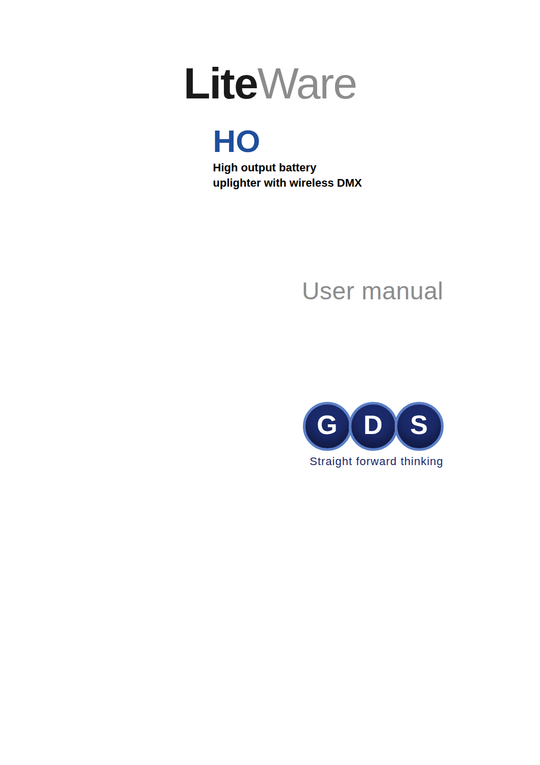Lite Ware
HO
High output battery
uplighter with wireless DMX
User manual
GDS
Straight forward thinking